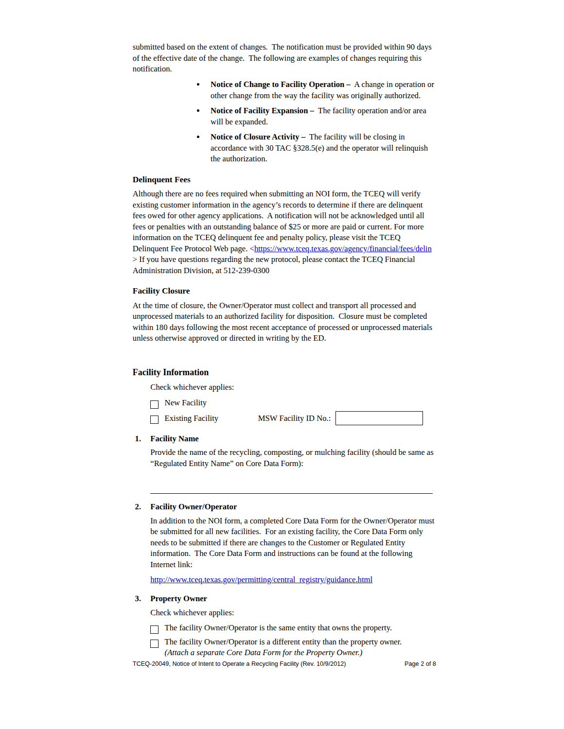submitted based on the extent of changes. The notification must be provided within 90 days of the effective date of the change. The following are examples of changes requiring this notification.
Notice of Change to Facility Operation – A change in operation or other change from the way the facility was originally authorized.
Notice of Facility Expansion – The facility operation and/or area will be expanded.
Notice of Closure Activity – The facility will be closing in accordance with 30 TAC §328.5(e) and the operator will relinquish the authorization.
Delinquent Fees
Although there are no fees required when submitting an NOI form, the TCEQ will verify existing customer information in the agency’s records to determine if there are delinquent fees owed for other agency applications. A notification will not be acknowledged until all fees or penalties with an outstanding balance of $25 or more are paid or current. For more information on the TCEQ delinquent fee and penalty policy, please visit the TCEQ Delinquent Fee Protocol Web page. <https://www.tceq.texas.gov/agency/financial/fees/delin> If you have questions regarding the new protocol, please contact the TCEQ Financial Administration Division, at 512-239-0300
Facility Closure
At the time of closure, the Owner/Operator must collect and transport all processed and unprocessed materials to an authorized facility for disposition. Closure must be completed within 180 days following the most recent acceptance of processed or unprocessed materials unless otherwise approved or directed in writing by the ED.
Facility Information
Check whichever applies:
New Facility
Existing Facility MSW Facility ID No.:
1. Facility Name
Provide the name of the recycling, composting, or mulching facility (should be same as “Regulated Entity Name” on Core Data Form):
2. Facility Owner/Operator
In addition to the NOI form, a completed Core Data Form for the Owner/Operator must be submitted for all new facilities. For an existing facility, the Core Data Form only needs to be submitted if there are changes to the Customer or Regulated Entity information. The Core Data Form and instructions can be found at the following Internet link:
http://www.tceq.texas.gov/permitting/central_registry/guidance.html
3. Property Owner
Check whichever applies:
The facility Owner/Operator is the same entity that owns the property.
The facility Owner/Operator is a different entity than the property owner.
(Attach a separate Core Data Form for the Property Owner.)
TCEQ-20049, Notice of Intent to Operate a Recycling Facility (Rev. 10/9/2012) Page 2 of 8